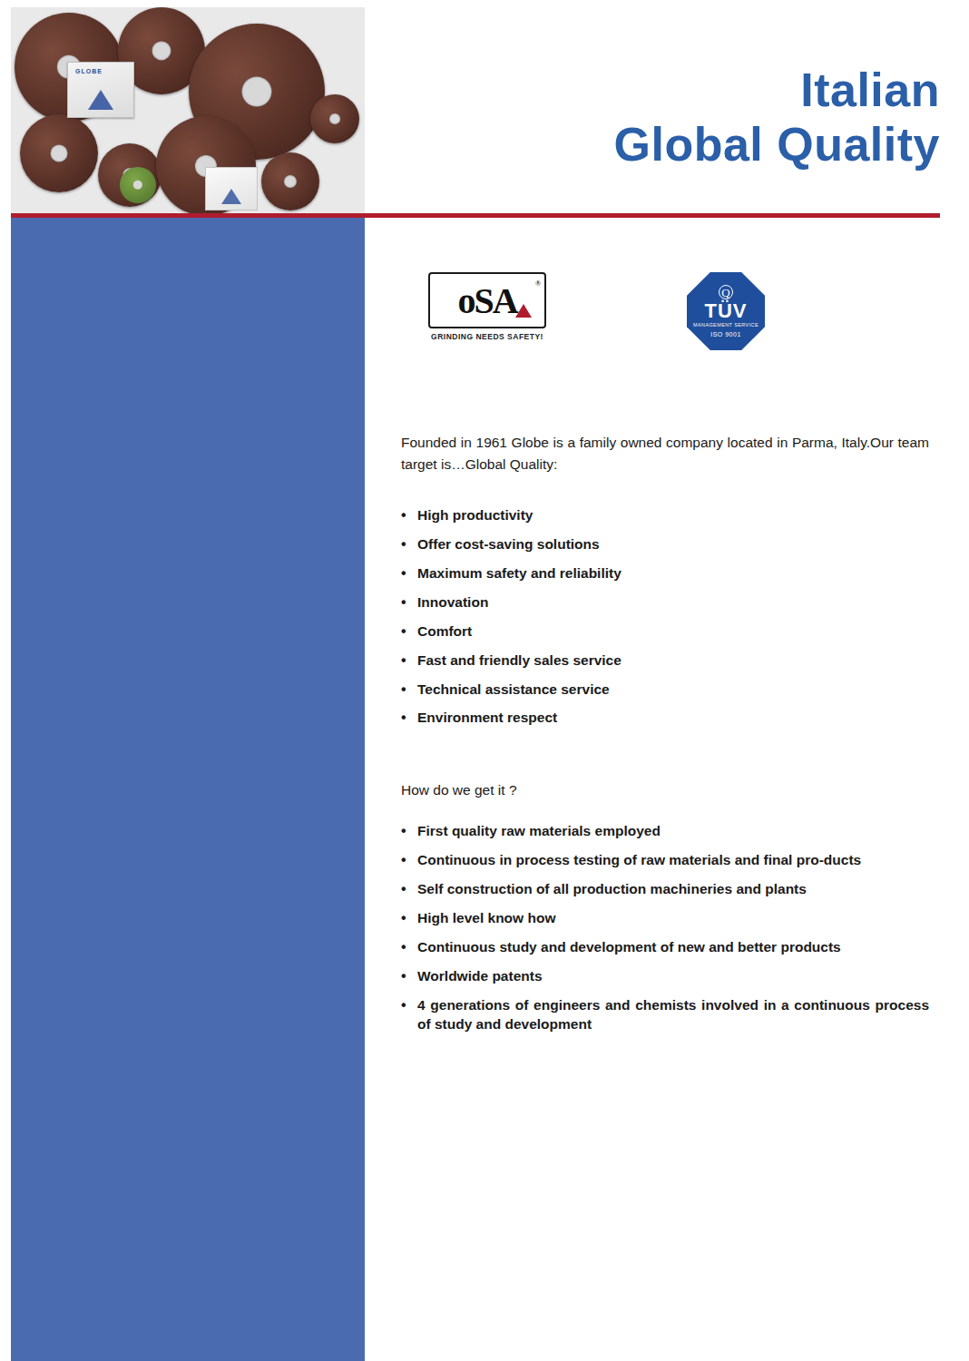GLOBE
ItalianGlobal Quality
oSA ®
GRINDING NEEDS SAFETY!
Q
TÜV
MANAGEMENT SERVICE
ISO 9001
Founded in 1961 Globe is a family owned company located in Parma, Italy.Our team target is…Global Quality:
High productivity
Offer cost-saving solutions
Maximum safety and reliability
Innovation
Comfort
Fast and friendly sales service
Technical assistance service
Environment respect
How do we get it ?
First quality raw materials employed
Continuous in process testing of raw materials and final pro-ducts
Self construction of all production machineries and plants
High level know how
Continuous study and development of new and better products
Worldwide patents
4 generations of engineers and chemists involved in a continuous process of study and development